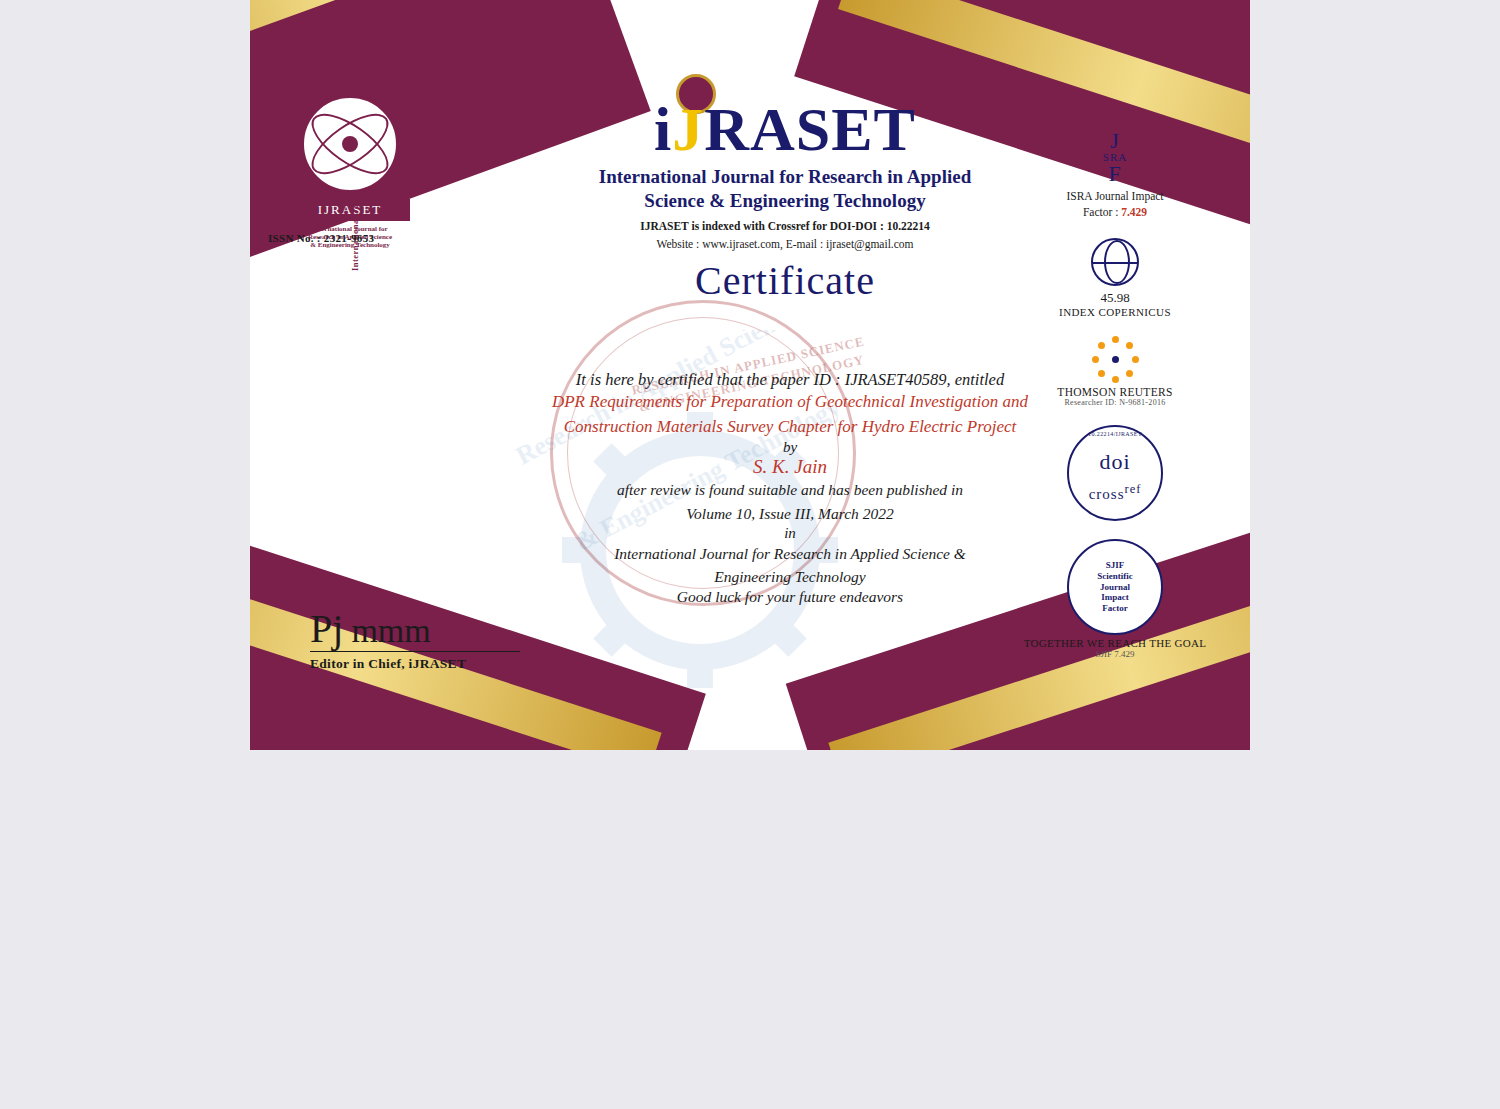International Journal for Research in Applied Science
& Engineering Technology
IJRASET
International Journal for
Research in Applied Science
& Engineering Technology
ISSN No. : 2321-9653
iJRASET
International Journal for Research in Applied
Science & Engineering Technology
IJRASET is indexed with Crossref for DOI-DOI : 10.22214
Website : www.ijraset.com, E-mail : ijraset@gmail.com
Certificate
RESEARCH IN APPLIED SCIENCE
& ENGINEERING TECHNOLOGY
Research in Applied Science & Engineering Technology
It is here by certified that the paper ID : IJRASET40589, entitled
DPR Requirements for Preparation of Geotechnical Investigation and
Construction Materials Survey Chapter for Hydro Electric Project
by
S. K. Jain
after review is found suitable and has been published in
Volume 10, Issue III, March 2022
in
International Journal for Research in Applied Science &
Engineering Technology
Good luck for your future endeavors
JSRAF
ISRA Journal Impact
Factor : 7.429
45.98
INDEX COPERNICUS
THOMSON REUTERSResearcher ID: N-9681-2016
10.22214/IJRASET
doi
crossref
SJIF
Scientific Journal
Impact Factor
TOGETHER WE REACH THE GOAL
SJIF 7.429
Pj mmm
Editor in Chief, iJRASET